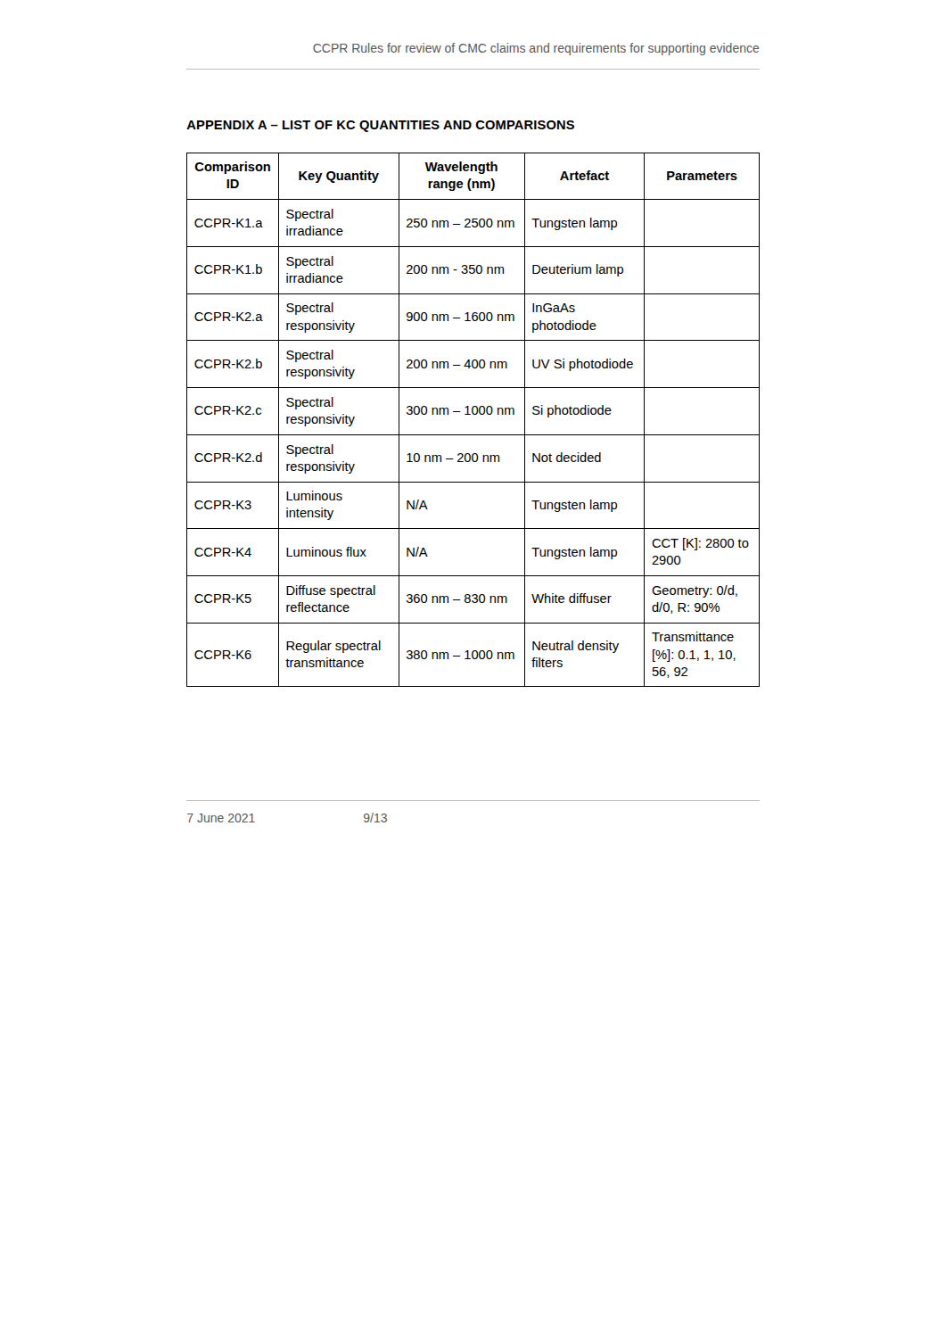CCPR Rules for review of CMC claims and requirements for supporting evidence
APPENDIX A – LIST OF KC QUANTITIES AND COMPARISONS
| Comparison ID | Key Quantity | Wavelength range (nm) | Artefact | Parameters |
| --- | --- | --- | --- | --- |
| CCPR-K1.a | Spectral irradiance | 250 nm – 2500 nm | Tungsten lamp | |
| CCPR-K1.b | Spectral irradiance | 200 nm - 350 nm | Deuterium lamp | |
| CCPR-K2.a | Spectral responsivity | 900 nm – 1600 nm | InGaAs photodiode | |
| CCPR-K2.b | Spectral responsivity | 200 nm – 400 nm | UV Si photodiode | |
| CCPR-K2.c | Spectral responsivity | 300 nm – 1000 nm | Si photodiode | |
| CCPR-K2.d | Spectral responsivity | 10 nm – 200 nm | Not decided | |
| CCPR-K3 | Luminous intensity | N/A | Tungsten lamp | |
| CCPR-K4 | Luminous flux | N/A | Tungsten lamp | CCT [K]: 2800 to 2900 |
| CCPR-K5 | Diffuse spectral reflectance | 360 nm – 830 nm | White diffuser | Geometry: 0/d, d/0, R: 90% |
| CCPR-K6 | Regular spectral transmittance | 380 nm – 1000 nm | Neutral density filters | Transmittance [%]: 0.1, 1, 10, 56, 92 |
7 June 2021 9/13